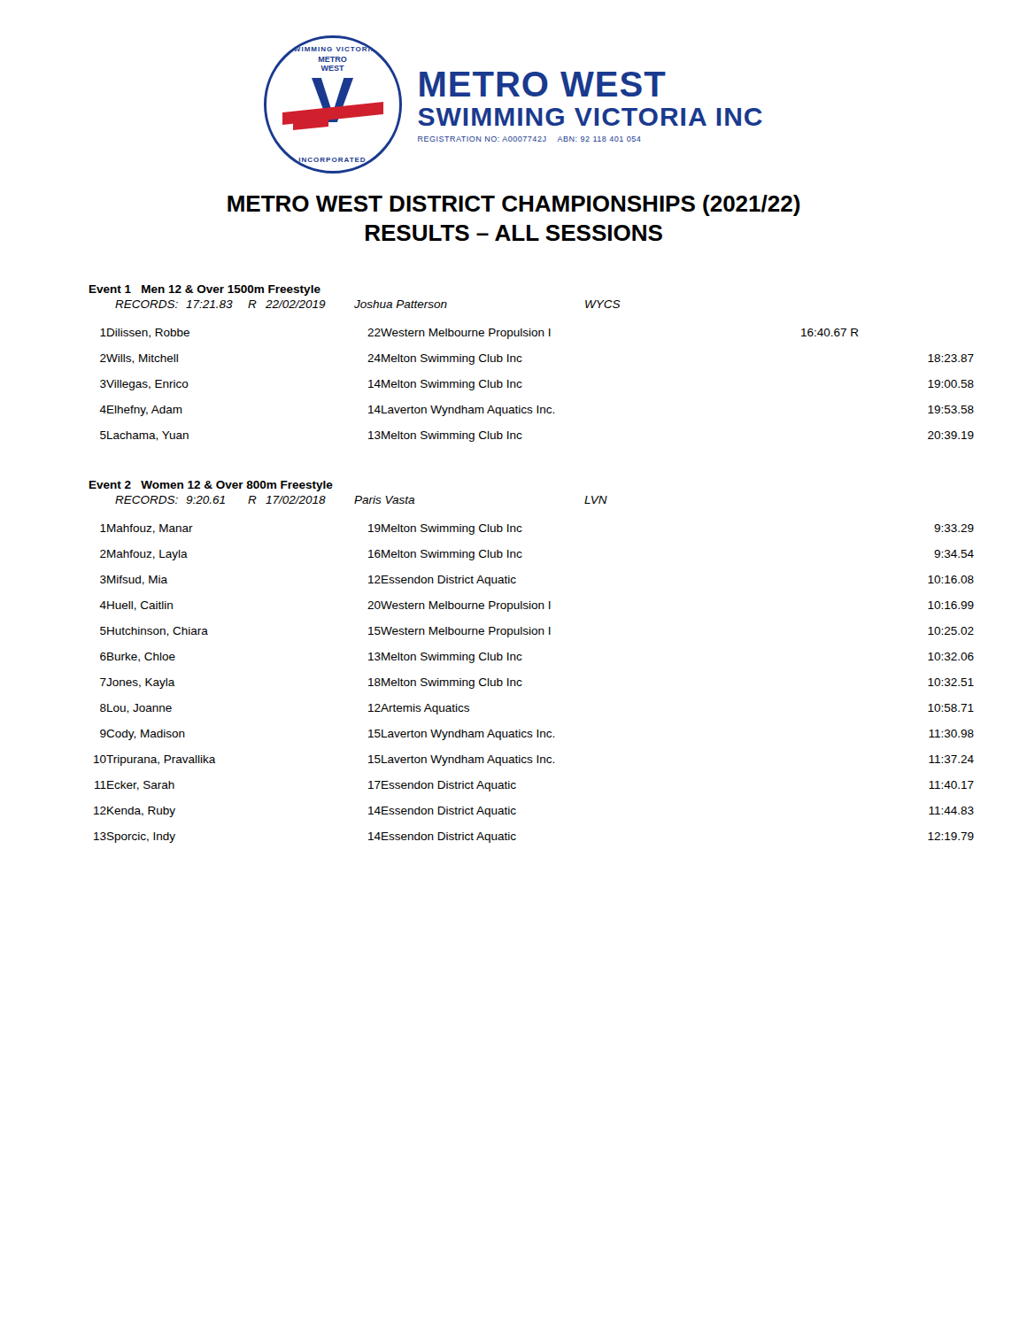METRO
WEST
V
SWIMMING VICTORIA
INCORPORATED
METRO WEST
SWIMMING VICTORIA INC
REGISTRATION NO: A0007742J ABN: 92 118 401 054
METRO WEST DISTRICT CHAMPIONSHIPS (2021/22)
RESULTS – ALL SESSIONS
Event 1 Men 12 & Over 1500m Freestyle
RECORDS: 17:21.83 R 22/02/2019 Joshua Patterson WYCS
| 1 | Dilissen, Robbe | 22 | Western Melbourne Propulsion I | 16:40.67 R |
| 2 | Wills, Mitchell | 24 | Melton Swimming Club Inc | 18:23.87 |
| 3 | Villegas, Enrico | 14 | Melton Swimming Club Inc | 19:00.58 |
| 4 | Elhefny, Adam | 14 | Laverton Wyndham Aquatics Inc. | 19:53.58 |
| 5 | Lachama, Yuan | 13 | Melton Swimming Club Inc | 20:39.19 |
Event 2 Women 12 & Over 800m Freestyle
RECORDS: 9:20.61 R 17/02/2018 Paris Vasta LVN
| 1 | Mahfouz, Manar | 19 | Melton Swimming Club Inc | 9:33.29 |
| 2 | Mahfouz, Layla | 16 | Melton Swimming Club Inc | 9:34.54 |
| 3 | Mifsud, Mia | 12 | Essendon District Aquatic | 10:16.08 |
| 4 | Huell, Caitlin | 20 | Western Melbourne Propulsion I | 10:16.99 |
| 5 | Hutchinson, Chiara | 15 | Western Melbourne Propulsion I | 10:25.02 |
| 6 | Burke, Chloe | 13 | Melton Swimming Club Inc | 10:32.06 |
| 7 | Jones, Kayla | 18 | Melton Swimming Club Inc | 10:32.51 |
| 8 | Lou, Joanne | 12 | Artemis Aquatics | 10:58.71 |
| 9 | Cody, Madison | 15 | Laverton Wyndham Aquatics Inc. | 11:30.98 |
| 10 | Tripurana, Pravallika | 15 | Laverton Wyndham Aquatics Inc. | 11:37.24 |
| 11 | Ecker, Sarah | 17 | Essendon District Aquatic | 11:40.17 |
| 12 | Kenda, Ruby | 14 | Essendon District Aquatic | 11:44.83 |
| 13 | Sporcic, Indy | 14 | Essendon District Aquatic | 12:19.79 |